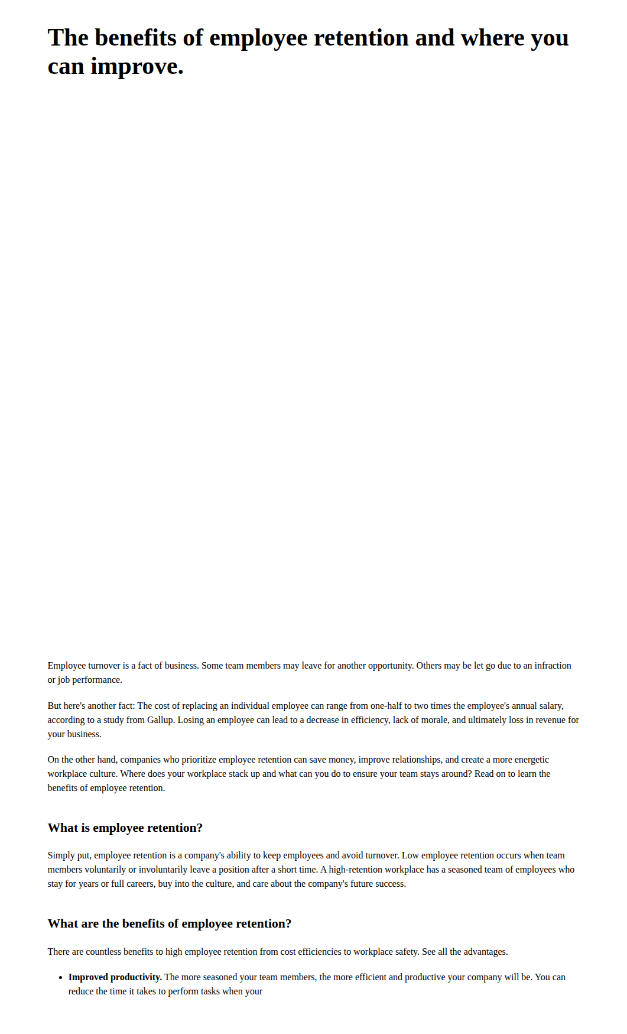The benefits of employee retention and where you can improve.
Employee turnover is a fact of business. Some team members may leave for another opportunity. Others may be let go due to an infraction or job performance.
But here's another fact: The cost of replacing an individual employee can range from one-half to two times the employee's annual salary, according to a study from Gallup. Losing an employee can lead to a decrease in efficiency, lack of morale, and ultimately loss in revenue for your business.
On the other hand, companies who prioritize employee retention can save money, improve relationships, and create a more energetic workplace culture. Where does your workplace stack up and what can you do to ensure your team stays around? Read on to learn the benefits of employee retention.
What is employee retention?
Simply put, employee retention is a company's ability to keep employees and avoid turnover. Low employee retention occurs when team members voluntarily or involuntarily leave a position after a short time. A high-retention workplace has a seasoned team of employees who stay for years or full careers, buy into the culture, and care about the company's future success.
What are the benefits of employee retention?
There are countless benefits to high employee retention from cost efficiencies to workplace safety. See all the advantages.
Improved productivity. The more seasoned your team members, the more efficient and productive your company will be. You can reduce the time it takes to perform tasks when your